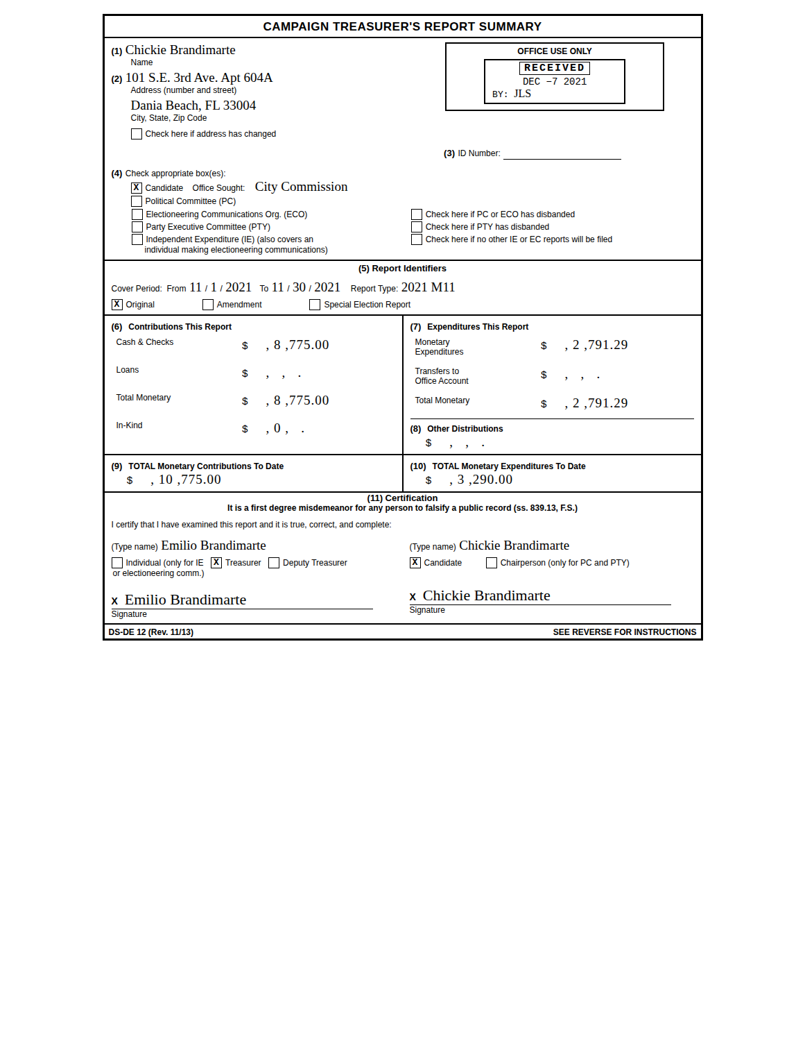CAMPAIGN TREASURER'S REPORT SUMMARY
| (1) Chickie Brandimarte Name (2) 101 S.E. 3rd Ave. Apt 604A Address (number and street) Dania Beach, FL 33004 City, State, Zip Code Check here if address has changed | OFFICE USE ONLY RECEIVED DEC −7 2021 BY: JLS |
| | (3) ID Number: |
| (4) Check appropriate box(es): Candidate Office Sought: City Commission Political Committee (PC) / Electioneering Communications Org. (ECO) Party Executive Committee (PTY) Independent Expenditure (IE) (also covers an individual making electioneering communications) / Check here if PC or ECO has disbanded Check here if PTY has disbanded Check here if no other IE or EC reports will be filed / |
(5) Report Identifiers
| Cover Period: From 11 / 1 / 2021 To 11 / 30 / 2021 Report Type: 2021 M11 Original Amendment Special Election Report |
| (6) Contributions This Report / Cash & Checks / $ , 8 ,775.00 / / Loans / $ , , . / / Total Monetary / $ , 8 ,775.00 / / In-Kind / $ , 0 , . / | (7) Expenditures This Report / Monetary Expenditures / $ , 2 ,791.29 / / Transfers to Office Account / $ , , . / / Total Monetary / $ , 2 ,791.29 / (8) Other Distributions $ , , . |
| (9) TOTAL Monetary Contributions To Date $ , 10 ,775.00 | (10) TOTAL Monetary Expenditures To Date $ , 3 ,290.00 |
(11) Certification
It is a first degree misdemeanor for any person to falsify a public record (ss. 839.13, F.S.)
| I certify that I have examined this report and it is true, correct, and complete: |
| (Type name) Emilio Brandimarte Individual (only for IE Treasurer Deputy Treasurer or electioneering comm.) X Emilio Brandimarte Signature | (Type name) Chickie Brandimarte Candidate Chairperson (only for PC and PTY) X Chickie Brandimarte Signature |
DS-DE 12 (Rev. 11/13)
SEE REVERSE FOR INSTRUCTIONS